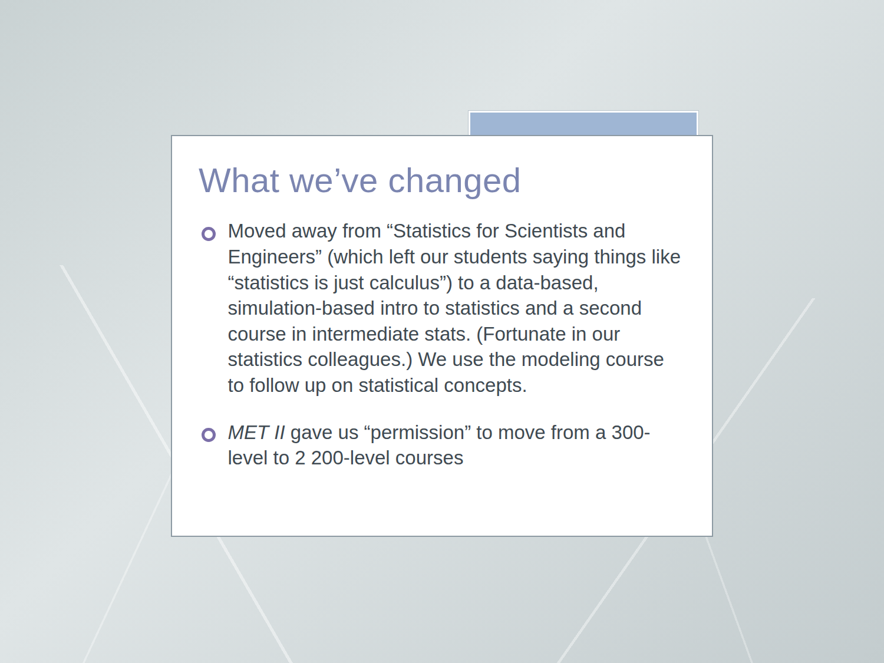What we’ve changed
Moved away from “Statistics for Scientists and Engineers” (which left our students saying things like “statistics is just calculus”) to a data-based, simulation-based intro to statistics and a second course in intermediate stats. (Fortunate in our statistics colleagues.) We use the modeling course to follow up on statistical concepts.
MET II gave us “permission” to move from a 300-level to 2 200-level courses